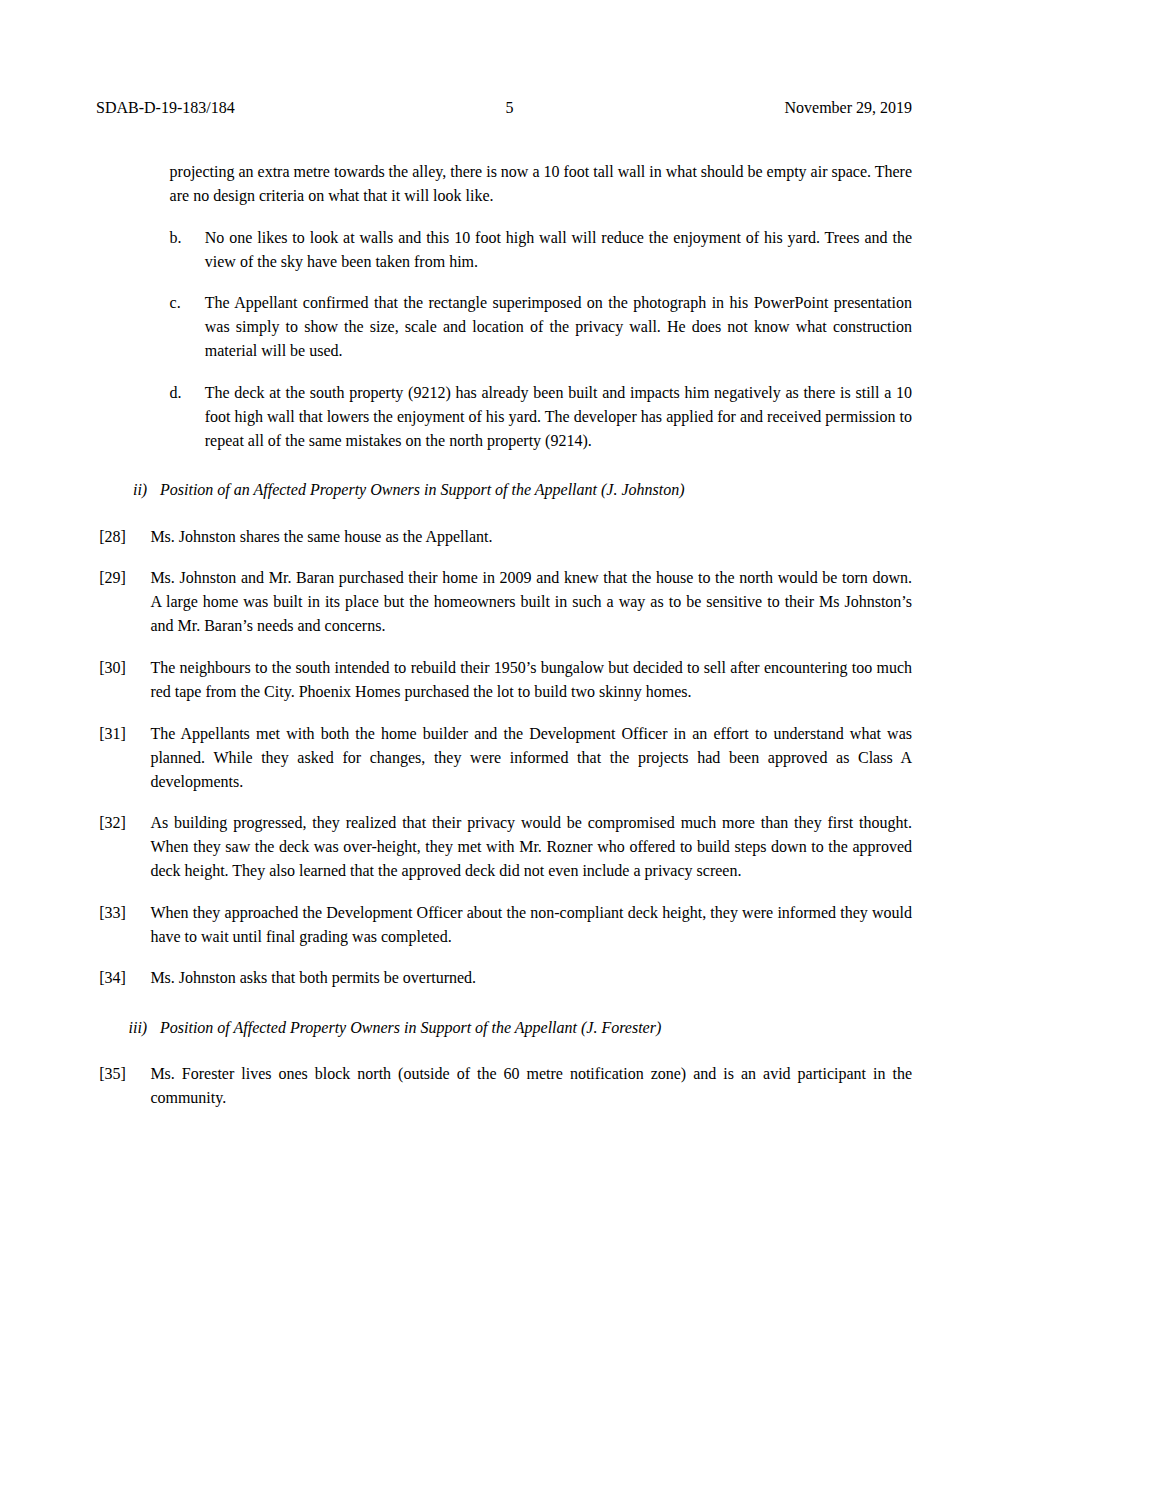SDAB-D-19-183/184
5
November 29, 2019
projecting an extra metre towards the alley, there is now a 10 foot tall wall in what should be empty air space. There are no design criteria on what that it will look like.
b.
No one likes to look at walls and this 10 foot high wall will reduce the enjoyment of his yard. Trees and the view of the sky have been taken from him.
c.
The Appellant confirmed that the rectangle superimposed on the photograph in his PowerPoint presentation was simply to show the size, scale and location of the privacy wall. He does not know what construction material will be used.
d.
The deck at the south property (9212) has already been built and impacts him negatively as there is still a 10 foot high wall that lowers the enjoyment of his yard. The developer has applied for and received permission to repeat all of the same mistakes on the north property (9214).
ii)
Position of an Affected Property Owners in Support of the Appellant (J. Johnston)
[28]
Ms. Johnston shares the same house as the Appellant.
[29]
Ms. Johnston and Mr. Baran purchased their home in 2009 and knew that the house to the north would be torn down. A large home was built in its place but the homeowners built in such a way as to be sensitive to their Ms Johnston’s and Mr. Baran’s needs and concerns.
[30]
The neighbours to the south intended to rebuild their 1950’s bungalow but decided to sell after encountering too much red tape from the City. Phoenix Homes purchased the lot to build two skinny homes.
[31]
The Appellants met with both the home builder and the Development Officer in an effort to understand what was planned. While they asked for changes, they were informed that the projects had been approved as Class A developments.
[32]
As building progressed, they realized that their privacy would be compromised much more than they first thought. When they saw the deck was over-height, they met with Mr. Rozner who offered to build steps down to the approved deck height. They also learned that the approved deck did not even include a privacy screen.
[33]
When they approached the Development Officer about the non-compliant deck height, they were informed they would have to wait until final grading was completed.
[34]
Ms. Johnston asks that both permits be overturned.
iii)
Position of Affected Property Owners in Support of the Appellant (J. Forester)
[35]
Ms. Forester lives ones block north (outside of the 60 metre notification zone) and is an avid participant in the community.